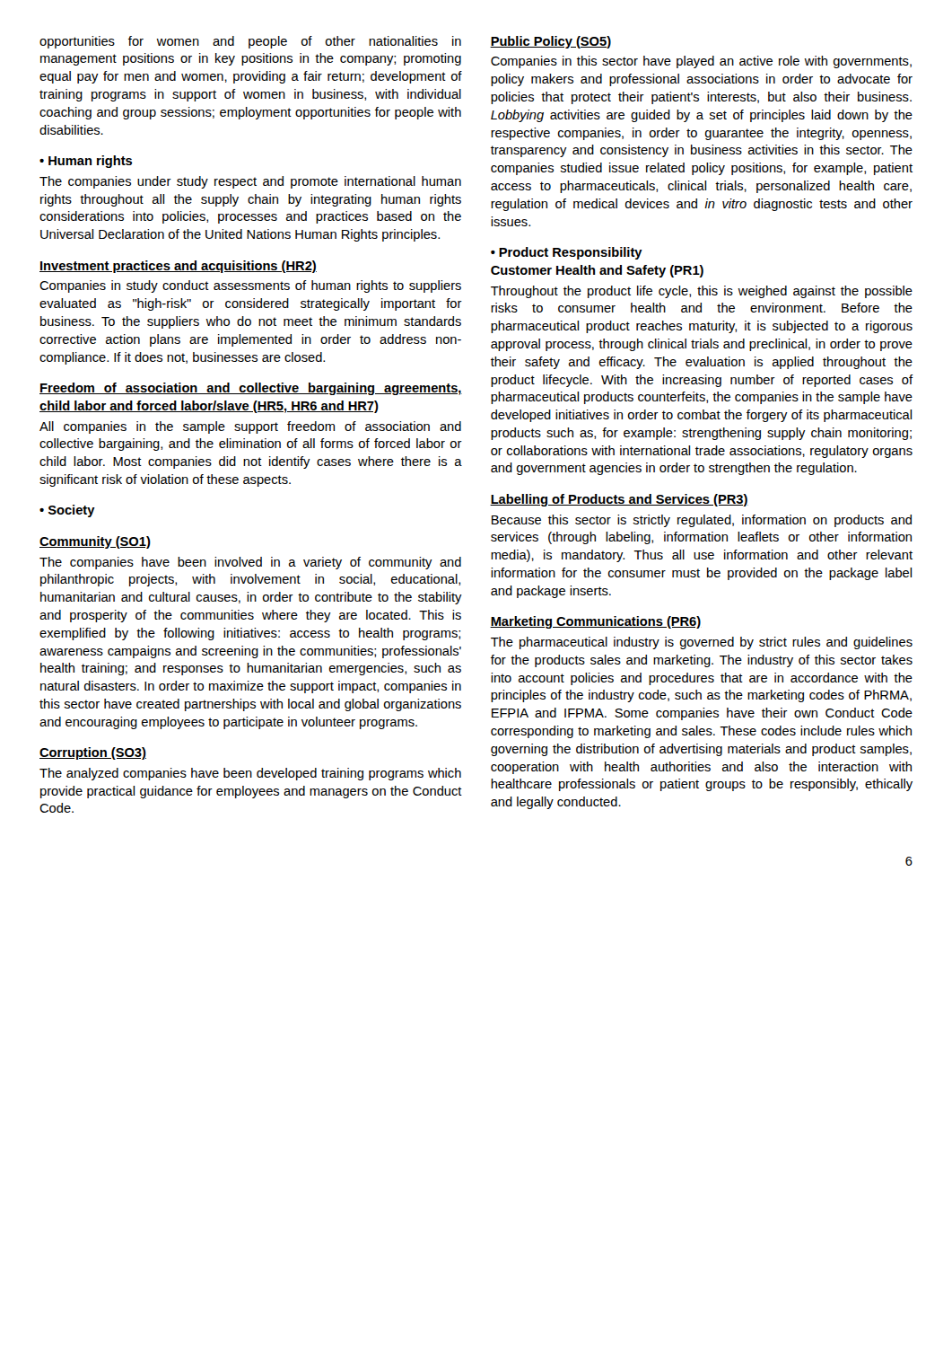opportunities for women and people of other nationalities in management positions or in key positions in the company; promoting equal pay for men and women, providing a fair return; development of training programs in support of women in business, with individual coaching and group sessions; employment opportunities for people with disabilities.
• Human rights
The companies under study respect and promote international human rights throughout all the supply chain by integrating human rights considerations into policies, processes and practices based on the Universal Declaration of the United Nations Human Rights principles.
Investment practices and acquisitions (HR2)
Companies in study conduct assessments of human rights to suppliers evaluated as "high-risk" or considered strategically important for business. To the suppliers who do not meet the minimum standards corrective action plans are implemented in order to address non-compliance. If it does not, businesses are closed.
Freedom of association and collective bargaining agreements, child labor and forced labor/slave (HR5, HR6 and HR7)
All companies in the sample support freedom of association and collective bargaining, and the elimination of all forms of forced labor or child labor. Most companies did not identify cases where there is a significant risk of violation of these aspects.
• Society
Community (SO1)
The companies have been involved in a variety of community and philanthropic projects, with involvement in social, educational, humanitarian and cultural causes, in order to contribute to the stability and prosperity of the communities where they are located. This is exemplified by the following initiatives: access to health programs; awareness campaigns and screening in the communities; professionals' health training; and responses to humanitarian emergencies, such as natural disasters. In order to maximize the support impact, companies in this sector have created partnerships with local and global organizations and encouraging employees to participate in volunteer programs.
Corruption (SO3)
The analyzed companies have been developed training programs which provide practical guidance for employees and managers on the Conduct Code.
Public Policy (SO5)
Companies in this sector have played an active role with governments, policy makers and professional associations in order to advocate for policies that protect their patient's interests, but also their business. Lobbying activities are guided by a set of principles laid down by the respective companies, in order to guarantee the integrity, openness, transparency and consistency in business activities in this sector. The companies studied issue related policy positions, for example, patient access to pharmaceuticals, clinical trials, personalized health care, regulation of medical devices and in vitro diagnostic tests and other issues.
• Product Responsibility
Customer Health and Safety (PR1)
Throughout the product life cycle, this is weighed against the possible risks to consumer health and the environment. Before the pharmaceutical product reaches maturity, it is subjected to a rigorous approval process, through clinical trials and preclinical, in order to prove their safety and efficacy. The evaluation is applied throughout the product lifecycle. With the increasing number of reported cases of pharmaceutical products counterfeits, the companies in the sample have developed initiatives in order to combat the forgery of its pharmaceutical products such as, for example: strengthening supply chain monitoring; or collaborations with international trade associations, regulatory organs and government agencies in order to strengthen the regulation.
Labelling of Products and Services (PR3)
Because this sector is strictly regulated, information on products and services (through labeling, information leaflets or other information media), is mandatory. Thus all use information and other relevant information for the consumer must be provided on the package label and package inserts.
Marketing Communications (PR6)
The pharmaceutical industry is governed by strict rules and guidelines for the products sales and marketing. The industry of this sector takes into account policies and procedures that are in accordance with the principles of the industry code, such as the marketing codes of PhRMA, EFPIA and IFPMA. Some companies have their own Conduct Code corresponding to marketing and sales. These codes include rules which governing the distribution of advertising materials and product samples, cooperation with health authorities and also the interaction with healthcare professionals or patient groups to be responsibly, ethically and legally conducted.
6